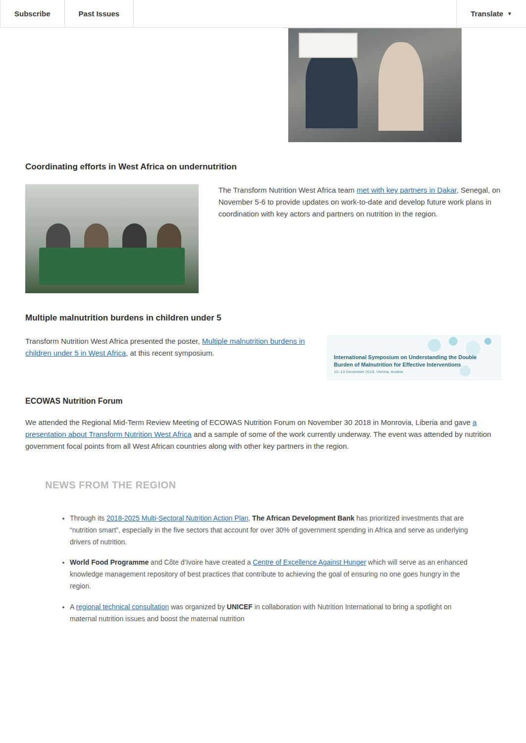Subscribe Past Issues
Translate ▼
Coordinating efforts in West Africa on undernutrition
The Transform Nutrition West Africa team met with key partners in Dakar, Senegal, on November 5-6 to provide updates on work-to-date and develop future work plans in coordination with key actors and partners on nutrition in the region.
Multiple malnutrition burdens in children under 5
Transform Nutrition West Africa presented the poster, Multiple malnutrition burdens in children under 5 in West Africa, at this recent symposium.
International Symposium on Understanding the Double Burden of Malnutrition for Effective Interventions
10–13 December 2018, Vienna, Austria
ECOWAS Nutrition Forum
We attended the Regional Mid-Term Review Meeting of ECOWAS Nutrition Forum on November 30 2018 in Monrovia, Liberia and gave a presentation about Transform Nutrition West Africa and a sample of some of the work currently underway. The event was attended by nutrition government focal points from all West African countries along with other key partners in the region.
NEWS FROM THE REGION
Through its 2018-2025 Multi-Sectoral Nutrition Action Plan, The African Development Bank has prioritized investments that are “nutrition smart”, especially in the five sectors that account for over 30% of government spending in Africa and serve as underlying drivers of nutrition.
World Food Programme and Côte d’Ivoire have created a Centre of Excellence Against Hunger which will serve as an enhanced knowledge management repository of best practices that contribute to achieving the goal of ensuring no one goes hungry in the region.
A regional technical consultation was organized by UNICEF in collaboration with Nutrition International to bring a spotlight on maternal nutrition issues and boost the maternal nutrition